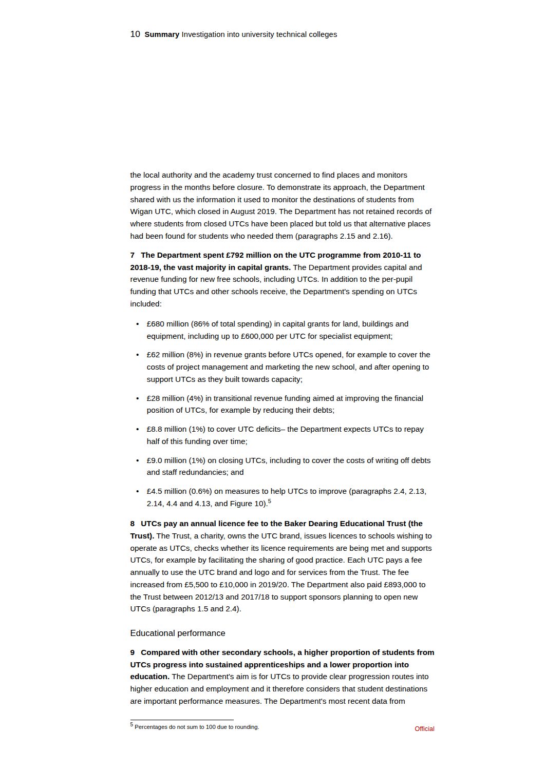10 Summary Investigation into university technical colleges
the local authority and the academy trust concerned to find places and monitors progress in the months before closure. To demonstrate its approach, the Department shared with us the information it used to monitor the destinations of students from Wigan UTC, which closed in August 2019. The Department has not retained records of where students from closed UTCs have been placed but told us that alternative places had been found for students who needed them (paragraphs 2.15 and 2.16).
7 The Department spent £792 million on the UTC programme from 2010-11 to 2018-19, the vast majority in capital grants. The Department provides capital and revenue funding for new free schools, including UTCs. In addition to the per-pupil funding that UTCs and other schools receive, the Department's spending on UTCs included:
£680 million (86% of total spending) in capital grants for land, buildings and equipment, including up to £600,000 per UTC for specialist equipment;
£62 million (8%) in revenue grants before UTCs opened, for example to cover the costs of project management and marketing the new school, and after opening to support UTCs as they built towards capacity;
£28 million (4%) in transitional revenue funding aimed at improving the financial position of UTCs, for example by reducing their debts;
£8.8 million (1%) to cover UTC deficits– the Department expects UTCs to repay half of this funding over time;
£9.0 million (1%) on closing UTCs, including to cover the costs of writing off debts and staff redundancies; and
£4.5 million (0.6%) on measures to help UTCs to improve (paragraphs 2.4, 2.13, 2.14, 4.4 and 4.13, and Figure 10).5
8 UTCs pay an annual licence fee to the Baker Dearing Educational Trust (the Trust). The Trust, a charity, owns the UTC brand, issues licences to schools wishing to operate as UTCs, checks whether its licence requirements are being met and supports UTCs, for example by facilitating the sharing of good practice. Each UTC pays a fee annually to use the UTC brand and logo and for services from the Trust. The fee increased from £5,500 to £10,000 in 2019/20. The Department also paid £893,000 to the Trust between 2012/13 and 2017/18 to support sponsors planning to open new UTCs (paragraphs 1.5 and 2.4).
Educational performance
9 Compared with other secondary schools, a higher proportion of students from UTCs progress into sustained apprenticeships and a lower proportion into education. The Department's aim is for UTCs to provide clear progression routes into higher education and employment and it therefore considers that student destinations are important performance measures. The Department's most recent data from
5 Percentages do not sum to 100 due to rounding.
Official